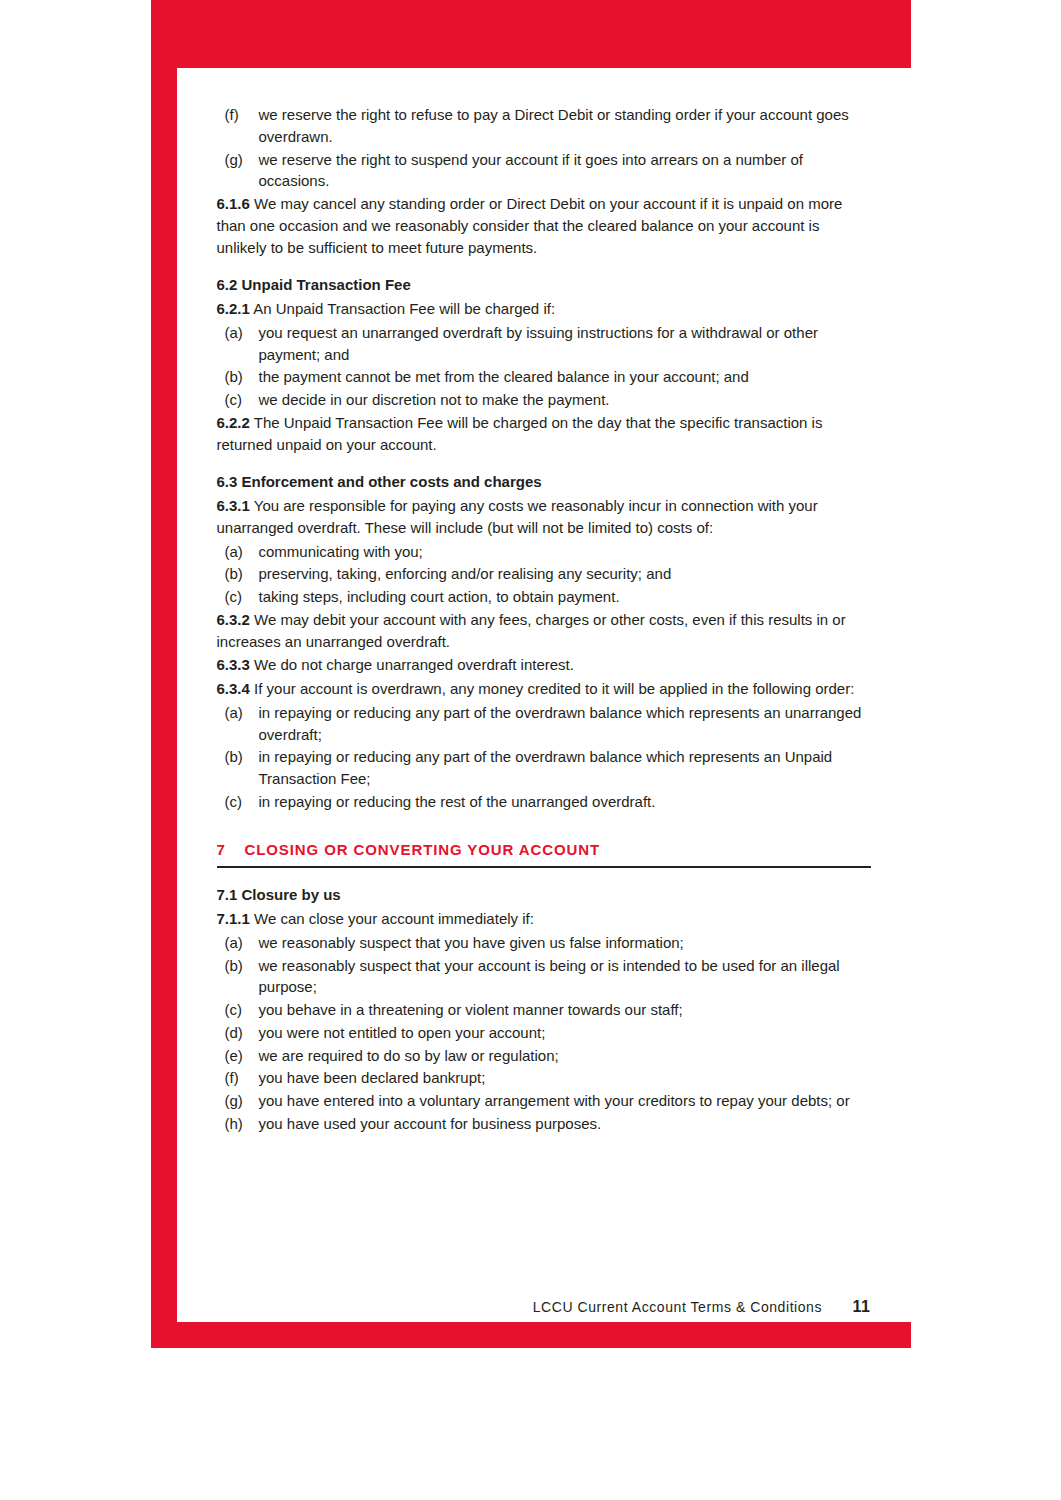(f) we reserve the right to refuse to pay a Direct Debit or standing order if your account goes overdrawn.
(g) we reserve the right to suspend your account if it goes into arrears on a number of occasions.
6.1.6 We may cancel any standing order or Direct Debit on your account if it is unpaid on more than one occasion and we reasonably consider that the cleared balance on your account is unlikely to be sufficient to meet future payments.
6.2 Unpaid Transaction Fee
6.2.1 An Unpaid Transaction Fee will be charged if:
(a) you request an unarranged overdraft by issuing instructions for a withdrawal or other payment; and
(b) the payment cannot be met from the cleared balance in your account; and
(c) we decide in our discretion not to make the payment.
6.2.2 The Unpaid Transaction Fee will be charged on the day that the specific transaction is returned unpaid on your account.
6.3 Enforcement and other costs and charges
6.3.1 You are responsible for paying any costs we reasonably incur in connection with your unarranged overdraft. These will include (but will not be limited to) costs of:
(a) communicating with you;
(b) preserving, taking, enforcing and/or realising any security; and
(c) taking steps, including court action, to obtain payment.
6.3.2 We may debit your account with any fees, charges or other costs, even if this results in or increases an unarranged overdraft.
6.3.3 We do not charge unarranged overdraft interest.
6.3.4 If your account is overdrawn, any money credited to it will be applied in the following order:
(a) in repaying or reducing any part of the overdrawn balance which represents an unarranged overdraft;
(b) in repaying or reducing any part of the overdrawn balance which represents an Unpaid Transaction Fee;
(c) in repaying or reducing the rest of the unarranged overdraft.
7 Closing or converting your account
7.1 Closure by us
7.1.1 We can close your account immediately if:
(a) we reasonably suspect that you have given us false information;
(b) we reasonably suspect that your account is being or is intended to be used for an illegal purpose;
(c) you behave in a threatening or violent manner towards our staff;
(d) you were not entitled to open your account;
(e) we are required to do so by law or regulation;
(f) you have been declared bankrupt;
(g) you have entered into a voluntary arrangement with your creditors to repay your debts; or
(h) you have used your account for business purposes.
LCCU Current Account Terms & Conditions 11